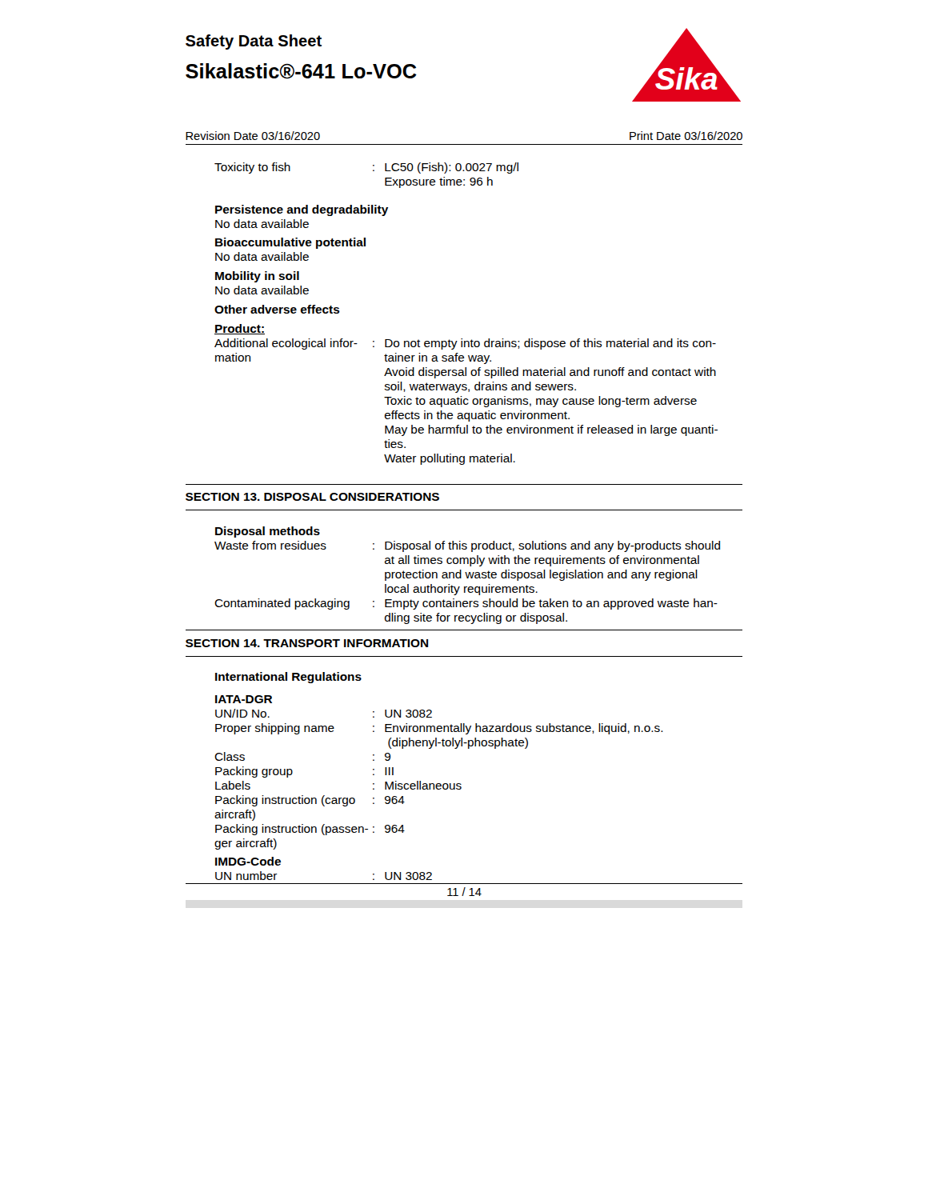Safety Data Sheet
Sikalastic®-641 Lo-VOC
Sika R
Revision Date 03/16/2020 Print Date 03/16/2020
Toxicity to fish
:
LC50 (Fish): 0.0027 mg/l
Exposure time: 96 h
Persistence and degradability
No data available
Bioaccumulative potential
No data available
Mobility in soil
No data available
Other adverse effects
Product:
Additional ecological infor-
mation
:
Do not empty into drains; dispose of this material and its con-
tainer in a safe way.
Avoid dispersal of spilled material and runoff and contact with
soil, waterways, drains and sewers.
Toxic to aquatic organisms, may cause long-term adverse
effects in the aquatic environment.
May be harmful to the environment if released in large quanti-
ties.
Water polluting material.
SECTION 13. DISPOSAL CONSIDERATIONS
Disposal methods
Waste from residues
:
Disposal of this product, solutions and any by-products should
at all times comply with the requirements of environmental
protection and waste disposal legislation and any regional
local authority requirements.
Contaminated packaging
:
Empty containers should be taken to an approved waste han-
dling site for recycling or disposal.
SECTION 14. TRANSPORT INFORMATION
International Regulations
IATA-DGR
UN/ID No.
:
UN 3082
Proper shipping name
:
Environmentally hazardous substance, liquid, n.o.s.
(diphenyl-tolyl-phosphate)
Class
:
9
Packing group
:
III
Labels
:
Miscellaneous
Packing instruction (cargo
aircraft)
:
964
Packing instruction (passen-
ger aircraft)
:
964
IMDG-Code
UN number
:
UN 3082
11 / 14